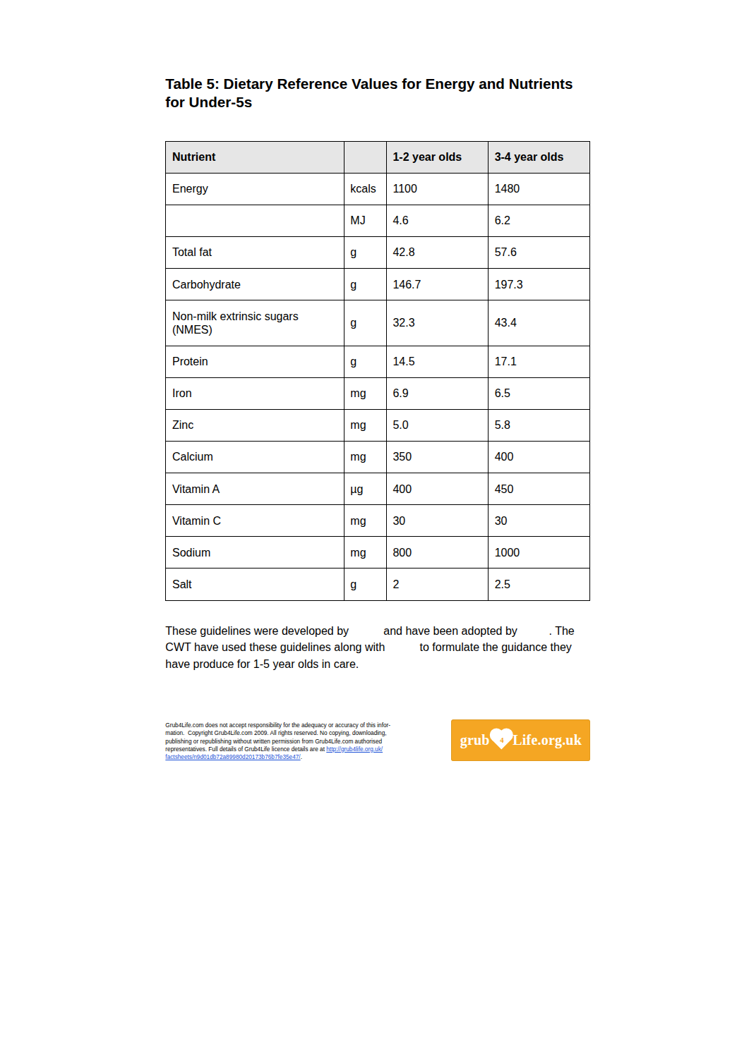Table 5: Dietary Reference Values for Energy and Nutrients for Under-5s
| Nutrient | | 1-2 year olds | 3-4 year olds |
| --- | --- | --- | --- |
| Energy | kcals | 1100 | 1480 |
| | MJ | 4.6 | 6.2 |
| Total fat | g | 42.8 | 57.6 |
| Carbohydrate | g | 146.7 | 197.3 |
| Non-milk extrinsic sugars (NMES) | g | 32.3 | 43.4 |
| Protein | g | 14.5 | 17.1 |
| Iron | mg | 6.9 | 6.5 |
| Zinc | mg | 5.0 | 5.8 |
| Calcium | mg | 350 | 400 |
| Vitamin A | µg | 400 | 450 |
| Vitamin C | mg | 30 | 30 |
| Sodium | mg | 800 | 1000 |
| Salt | g | 2 | 2.5 |
These guidelines were developed by and have been adopted by . The CWT have used these guidelines along with to formulate the guidance they have produce for 1-5 year olds in care.
Grub4Life.com does not accept responsibility for the adequacy or accuracy of this infor-
mation. Copyright Grub4Life.com 2009. All rights reserved. No copying, downloading,
publishing or republishing without written permission from Grub4Life.com authorised
representatives. Full details of Grub4Life licence details are at http://grub4life.org.uk/
factsheets/n9d01db72a89980d20173b76b7fe35e47/.
grub 4 Life.org.uk